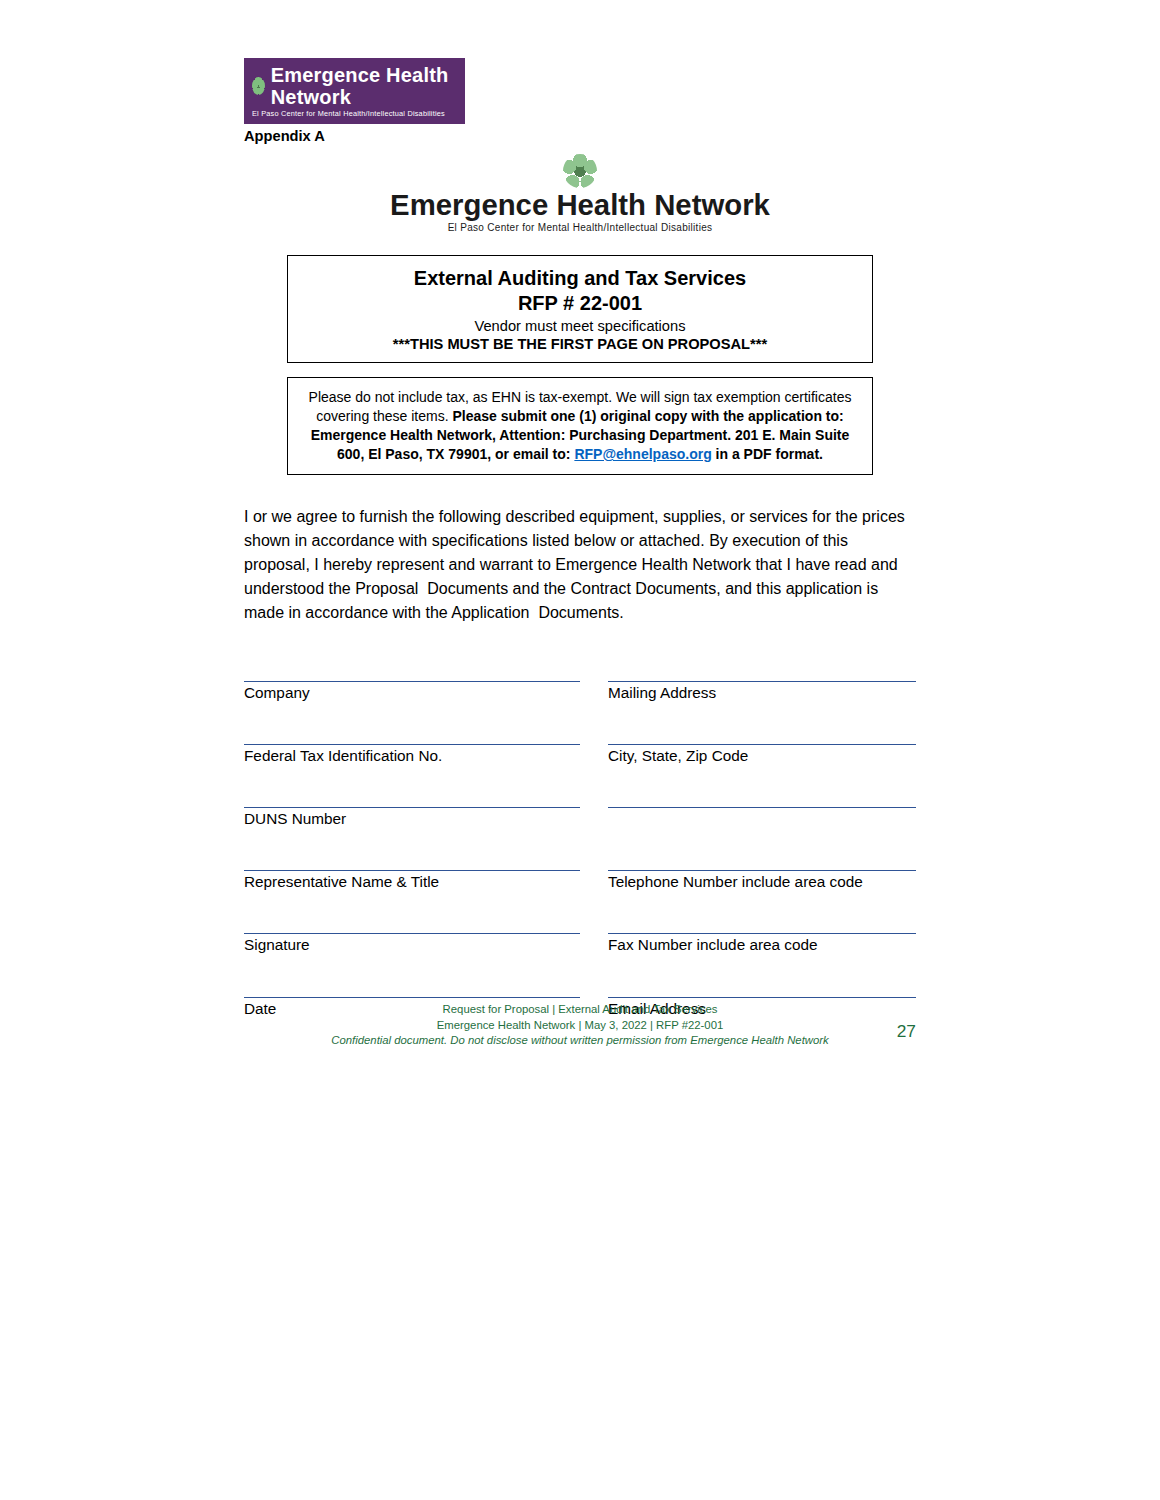Emergence Health Network
El Paso Center for Mental Health/Intellectual Disabilities
Appendix A
Emergence Health Network
El Paso Center for Mental Health/Intellectual Disabilities
External Auditing and Tax Services
RFP # 22-001
Vendor must meet specifications
***THIS MUST BE THE FIRST PAGE ON PROPOSAL***
Please do not include tax, as EHN is tax-exempt. We will sign tax exemption certificates covering these items. Please submit one (1) original copy with the application to: Emergence Health Network, Attention: Purchasing Department. 201 E. Main Suite 600, El Paso, TX 79901, or email to: RFP@ehnelpaso.org in a PDF format.
I or we agree to furnish the following described equipment, supplies, or services for the prices shown in accordance with specifications listed below or attached. By execution of this proposal, I hereby represent and warrant to Emergence Health Network that I have read and understood the Proposal Documents and the Contract Documents, and this application is made in accordance with the Application Documents.
| Company | Mailing Address |
| Federal Tax Identification No. | City, State, Zip Code |
| DUNS Number | |
| Representative Name & Title | Telephone Number include area code |
| Signature | Fax Number include area code |
| Date | Email Address |
Request for Proposal | External Audit and Tax Services
Emergence Health Network | May 3, 2022 | RFP #22-001
Confidential document. Do not disclose without written permission from Emergence Health Network
27